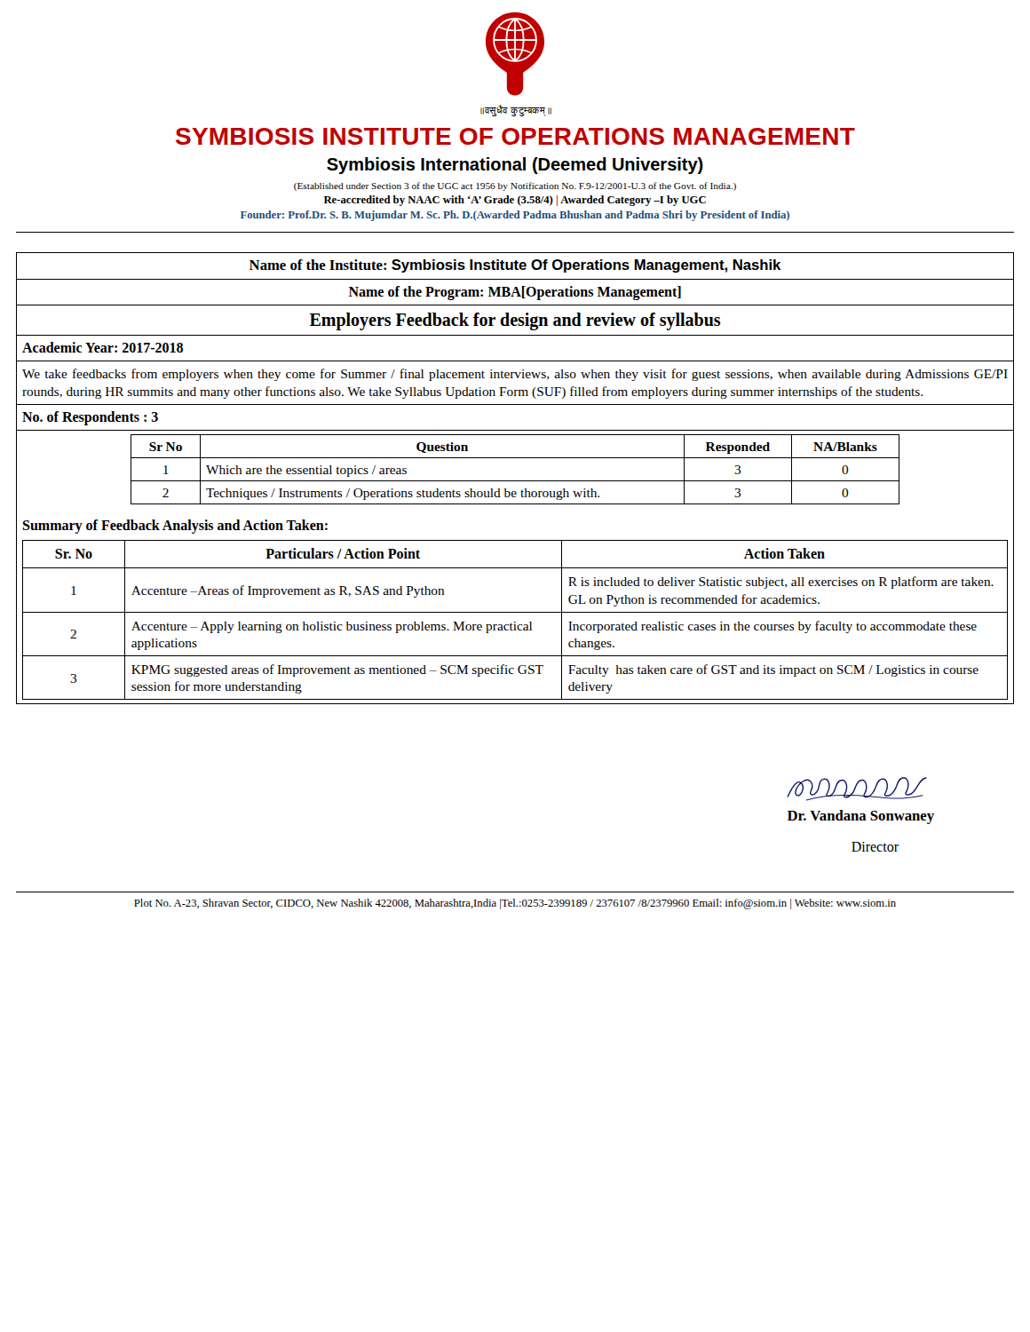॥वसुधैव कुटुम्बकम्॥
SYMBIOSIS INSTITUTE OF OPERATIONS MANAGEMENT
Symbiosis International (Deemed University)
(Established under Section 3 of the UGC act 1956 by Notification No. F.9-12/2001-U.3 of the Govt. of India.)
Re-accredited by NAAC with ‘A’ Grade (3.58/4) | Awarded Category –I by UGC
Founder: Prof.Dr. S. B. Mujumdar M. Sc. Ph. D.(Awarded Padma Bhushan and Padma Shri by President of India)
| Name of the Institute: Symbiosis Institute Of Operations Management, Nashik |
| Name of the Program: MBA[Operations Management] |
| Employers Feedback for design and review of syllabus |
| Academic Year: 2017-2018 |
| We take feedbacks from employers when they come for Summer / final placement interviews, also when they visit for guest sessions, when available during Admissions GE/PI rounds, during HR summits and many other functions also. We take Syllabus Updation Form (SUF) filled from employers during summer internships of the students. |
| No. of Respondents : 3 |
| / Sr No / Question / Responded / NA/Blanks / / --- / --- / --- / --- / / 1 / Which are the essential topics / areas / 3 / 0 / / 2 / Techniques / Instruments / Operations students should be thorough with. / 3 / 0 / Summary of Feedback Analysis and Action Taken: / Sr. No / Particulars / Action Point / Action Taken / / --- / --- / --- / / 1 / Accenture –Areas of Improvement as R, SAS and Python / R is included to deliver Statistic subject, all exercises on R platform are taken. GL on Python is recommended for academics. / / 2 / Accenture – Apply learning on holistic business problems. More practical applications / Incorporated realistic cases in the courses by faculty to accommodate these changes. / / 3 / KPMG suggested areas of Improvement as mentioned – SCM specific GST session for more understanding / Faculty has taken care of GST and its impact on SCM / Logistics in course delivery / |
Dr. Vandana Sonwaney
Director
Plot No. A-23, Shravan Sector, CIDCO, New Nashik 422008, Maharashtra,India |Tel.:0253-2399189 / 2376107 /8/2379960 Email: info@siom.in | Website: www.siom.in